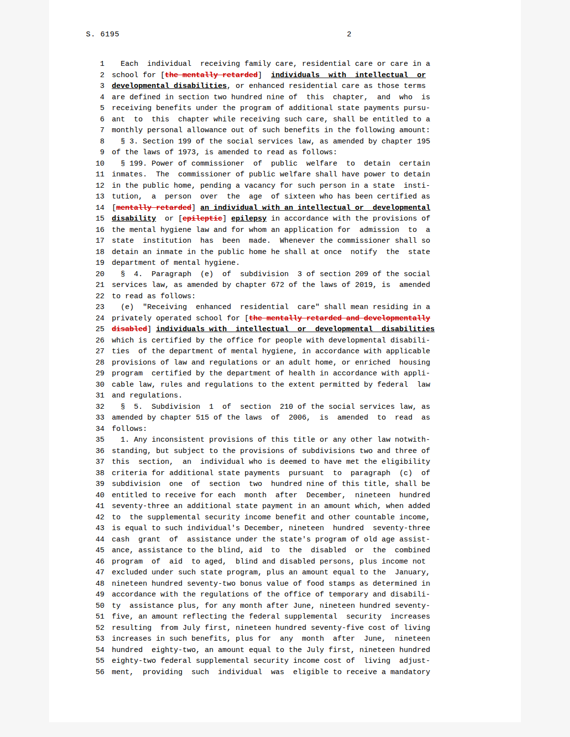S. 6195 2
Senate Bill S. 6195, page 2 — amendments to the social services law
Each individual receiving family care, residential care or care in a
school for [the mentally retarded] individuals with intellectual or
developmental disabilities, or enhanced residential care as those terms
are defined in section two hundred nine of this chapter, and who is
receiving benefits under the program of additional state payments pursu-
ant to this chapter while receiving such care, shall be entitled to a
monthly personal allowance out of such benefits in the following amount:
§ 3. Section 199 of the social services law, as amended by chapter 195
of the laws of 1973, is amended to read as follows:
§ 199. Power of commissioner of public welfare to detain certain
inmates. The commissioner of public welfare shall have power to detain
in the public home, pending a vacancy for such person in a state insti-
tution, a person over the age of sixteen who has been certified as
[mentally retarded] an individual with an intellectual or developmental
disability or [epileptic] epilepsy in accordance with the provisions of
the mental hygiene law and for whom an application for admission to a
state institution has been made. Whenever the commissioner shall so
detain an inmate in the public home he shall at once notify the state
department of mental hygiene.
§ 4. Paragraph (e) of subdivision 3 of section 209 of the social
services law, as amended by chapter 672 of the laws of 2019, is amended
to read as follows:
(e) "Receiving enhanced residential care" shall mean residing in a
privately operated school for [the mentally retarded and developmentally
disabled] individuals with intellectual or developmental disabilities
which is certified by the office for people with developmental disabili-
ties of the department of mental hygiene, in accordance with applicable
provisions of law and regulations or an adult home, or enriched housing
program certified by the department of health in accordance with appli-
cable law, rules and regulations to the extent permitted by federal law
and regulations.
§ 5. Subdivision 1 of section 210 of the social services law, as
amended by chapter 515 of the laws of 2006, is amended to read as
follows:
1. Any inconsistent provisions of this title or any other law notwith-
standing, but subject to the provisions of subdivisions two and three of
this section, an individual who is deemed to have met the eligibility
criteria for additional state payments pursuant to paragraph (c) of
subdivision one of section two hundred nine of this title, shall be
entitled to receive for each month after December, nineteen hundred
seventy-three an additional state payment in an amount which, when added
to the supplemental security income benefit and other countable income,
is equal to such individual's December, nineteen hundred seventy-three
cash grant of assistance under the state's program of old age assist-
ance, assistance to the blind, aid to the disabled or the combined
program of aid to aged, blind and disabled persons, plus income not
excluded under such state program, plus an amount equal to the January,
nineteen hundred seventy-two bonus value of food stamps as determined in
accordance with the regulations of the office of temporary and disabili-
ty assistance plus, for any month after June, nineteen hundred seventy-
five, an amount reflecting the federal supplemental security increases
resulting from July first, nineteen hundred seventy-five cost of living
increases in such benefits, plus for any month after June, nineteen
hundred eighty-two, an amount equal to the July first, nineteen hundred
eighty-two federal supplemental security income cost of living adjust-
ment, providing such individual was eligible to receive a mandatory